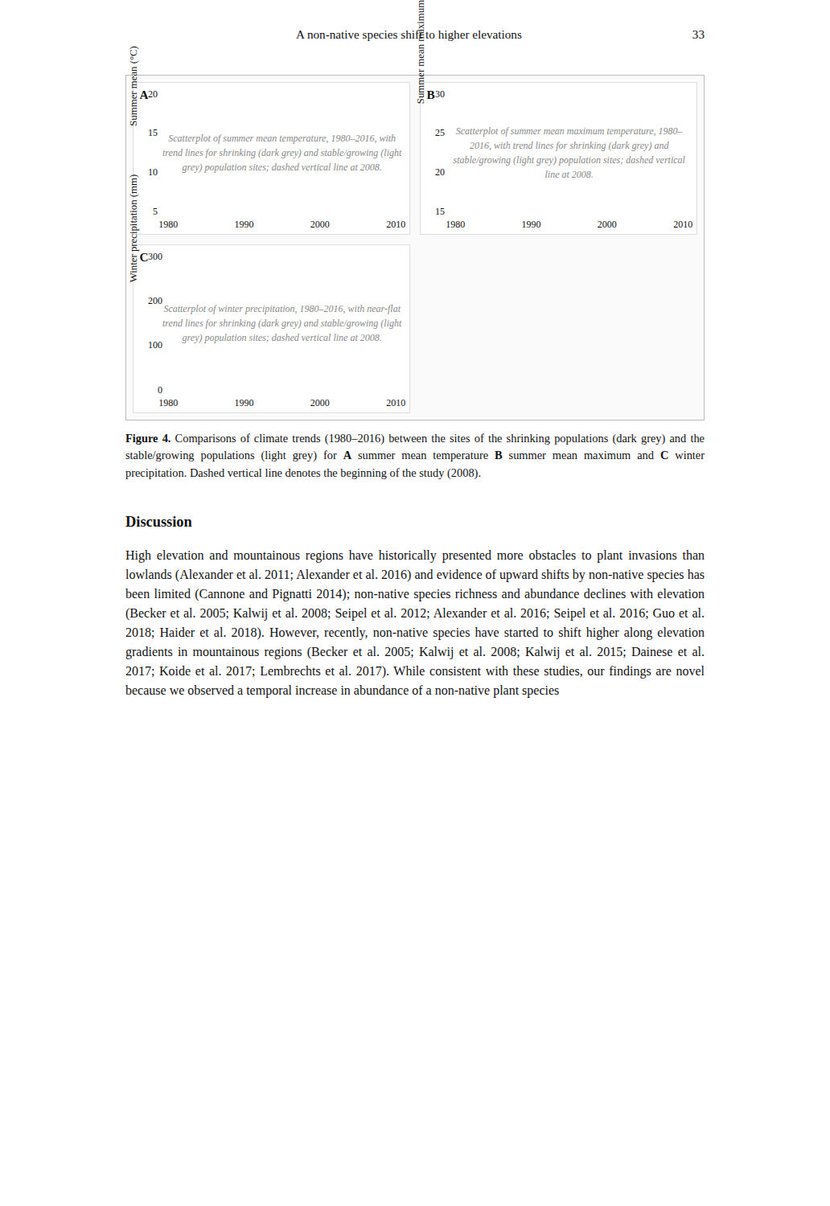A non-native species shift to higher elevations 33
A Summer mean (°C)
20 15 10 5
Scatterplot of summer mean temperature, 1980–2016, with trend lines for shrinking (dark grey) and stable/growing (light grey) population sites; dashed vertical line at 2008.
1980199020002010
B Summer mean maximum (°C)
30 25 20 15
Scatterplot of summer mean maximum temperature, 1980–2016, with trend lines for shrinking (dark grey) and stable/growing (light grey) population sites; dashed vertical line at 2008.
1980199020002010
C Winter precipitation (mm)
300 200 100 0
Scatterplot of winter precipitation, 1980–2016, with near-flat trend lines for shrinking (dark grey) and stable/growing (light grey) population sites; dashed vertical line at 2008.
1980199020002010
Figure 4. Comparisons of climate trends (1980–2016) between the sites of the shrinking populations (dark grey) and the stable/growing populations (light grey) for A summer mean temperature B summer mean maximum and C winter precipitation. Dashed vertical line denotes the beginning of the study (2008).
Discussion
High elevation and mountainous regions have historically presented more obstacles to plant invasions than lowlands (Alexander et al. 2011; Alexander et al. 2016) and evidence of upward shifts by non-native species has been limited (Cannone and Pignatti 2014); non-native species richness and abundance declines with elevation (Becker et al. 2005; Kalwij et al. 2008; Seipel et al. 2012; Alexander et al. 2016; Seipel et al. 2016; Guo et al. 2018; Haider et al. 2018). However, recently, non-native species have started to shift higher along elevation gradients in mountainous regions (Becker et al. 2005; Kalwij et al. 2008; Kalwij et al. 2015; Dainese et al. 2017; Koide et al. 2017; Lembrechts et al. 2017). While consistent with these studies, our findings are novel because we observed a temporal increase in abundance of a non-native plant species